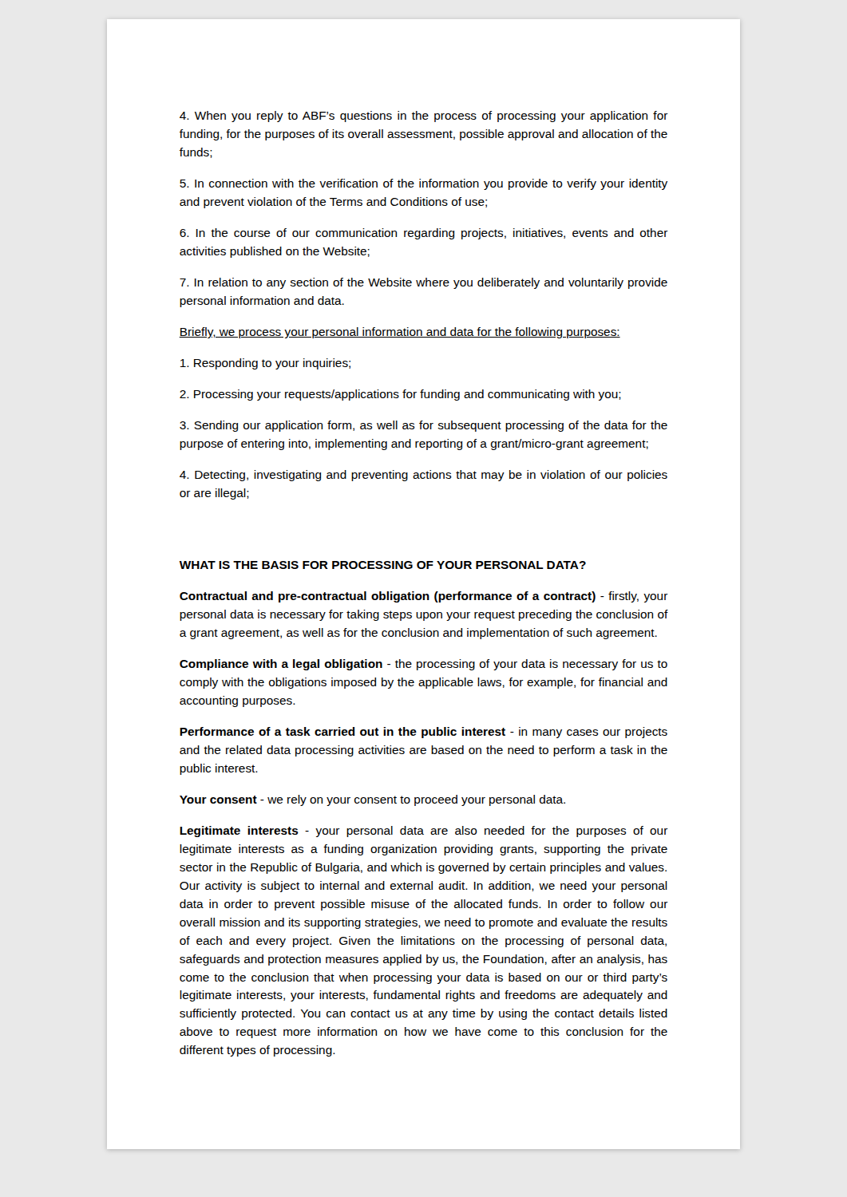4. When you reply to ABF’s questions in the process of processing your application for funding, for the purposes of its overall assessment, possible approval and allocation of the funds;
5. In connection with the verification of the information you provide to verify your identity and prevent violation of the Terms and Conditions of use;
6. In the course of our communication regarding projects, initiatives, events and other activities published on the Website;
7. In relation to any section of the Website where you deliberately and voluntarily provide personal information and data.
Briefly, we process your personal information and data for the following purposes:
1. Responding to your inquiries;
2. Processing your requests/applications for funding and communicating with you;
3. Sending our application form, as well as for subsequent processing of the data for the purpose of entering into, implementing and reporting of a grant/micro-grant agreement;
4. Detecting, investigating and preventing actions that may be in violation of our policies or are illegal;
WHAT IS THE BASIS FOR PROCESSING OF YOUR PERSONAL DATA?
Contractual and pre-contractual obligation (performance of a contract) - firstly, your personal data is necessary for taking steps upon your request preceding the conclusion of a grant agreement, as well as for the conclusion and implementation of such agreement.
Compliance with a legal obligation - the processing of your data is necessary for us to comply with the obligations imposed by the applicable laws, for example, for financial and accounting purposes.
Performance of a task carried out in the public interest - in many cases our projects and the related data processing activities are based on the need to perform a task in the public interest.
Your consent - we rely on your consent to proceed your personal data.
Legitimate interests - your personal data are also needed for the purposes of our legitimate interests as a funding organization providing grants, supporting the private sector in the Republic of Bulgaria, and which is governed by certain principles and values. Our activity is subject to internal and external audit. In addition, we need your personal data in order to prevent possible misuse of the allocated funds. In order to follow our overall mission and its supporting strategies, we need to promote and evaluate the results of each and every project. Given the limitations on the processing of personal data, safeguards and protection measures applied by us, the Foundation, after an analysis, has come to the conclusion that when processing your data is based on our or third party’s legitimate interests, your interests, fundamental rights and freedoms are adequately and sufficiently protected. You can contact us at any time by using the contact details listed above to request more information on how we have come to this conclusion for the different types of processing.